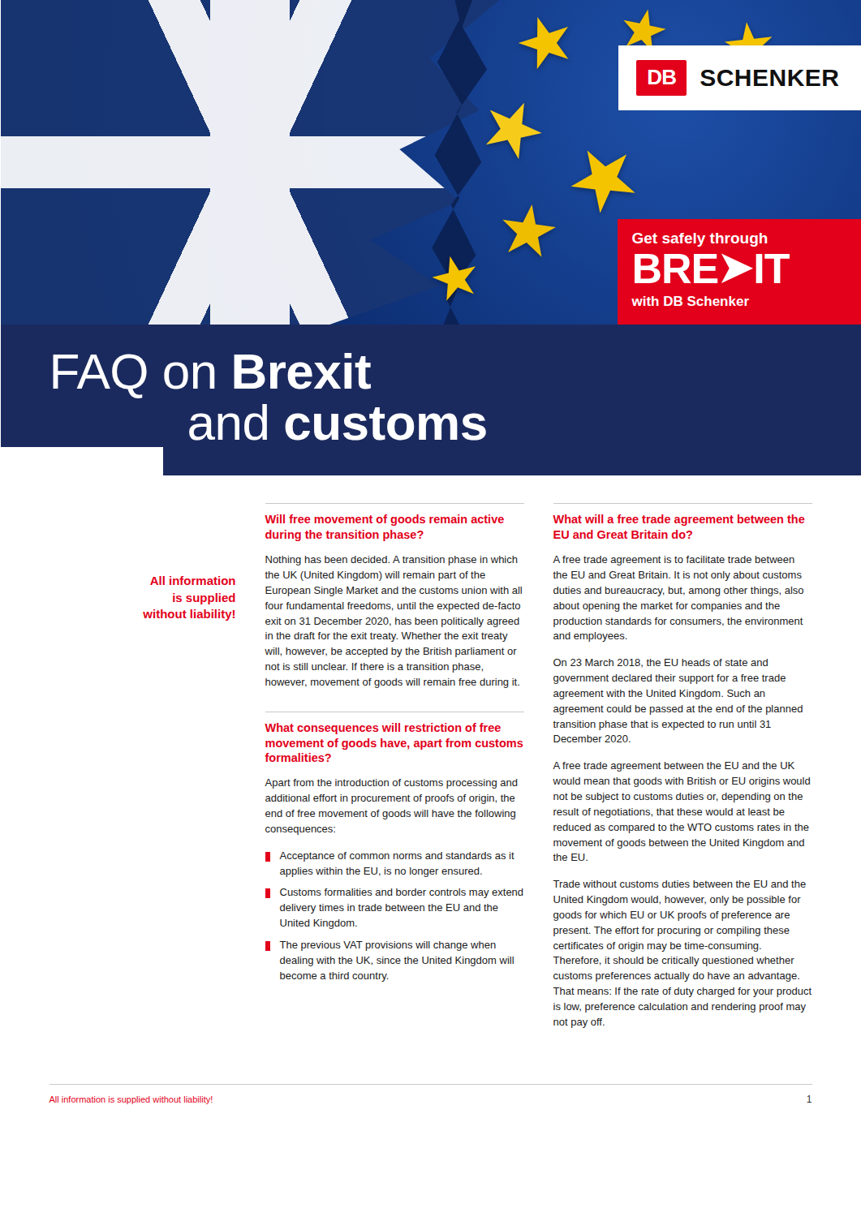SCHENKER
Get safely through
BRE➤IT
with DB Schenker
FAQ on Brexit and customs
All information
is supplied
without liability!
Will free movement of goods remain active during the transition phase?
Nothing has been decided. A transition phase in which the UK (United Kingdom) will remain part of the European Single Market and the customs union with all four fundamental freedoms, until the expected de-facto exit on 31 December 2020, has been politically agreed in the draft for the exit treaty. Whether the exit treaty will, however, be accepted by the British parliament or not is still unclear. If there is a transition phase, however, movement of goods will remain free during it.
What consequences will restriction of free movement of goods have, apart from customs formalities?
Apart from the introduction of customs processing and additional effort in procurement of proofs of origin, the end of free movement of goods will have the following consequences:
Acceptance of common norms and standards as it applies within the EU, is no longer ensured.
Customs formalities and border controls may extend delivery times in trade between the EU and the United Kingdom.
The previous VAT provisions will change when dealing with the UK, since the United Kingdom will become a third country.
What will a free trade agreement between the EU and Great Britain do?
A free trade agreement is to facilitate trade between the EU and Great Britain. It is not only about customs duties and bureaucracy, but, among other things, also about opening the market for companies and the production standards for consumers, the environment and employees.
On 23 March 2018, the EU heads of state and government declared their support for a free trade agreement with the United Kingdom. Such an agreement could be passed at the end of the planned transition phase that is expected to run until 31 December 2020.
A free trade agreement between the EU and the UK would mean that goods with British or EU origins would not be subject to customs duties or, depending on the result of negotiations, that these would at least be reduced as compared to the WTO customs rates in the movement of goods between the United Kingdom and the EU.
Trade without customs duties between the EU and the United Kingdom would, however, only be possible for goods for which EU or UK proofs of preference are present. The effort for procuring or compiling these certificates of origin may be time-consuming. Therefore, it should be critically questioned whether customs preferences actually do have an advantage. That means: If the rate of duty charged for your product is low, preference calculation and rendering proof may not pay off.
All information is supplied without liability!
1